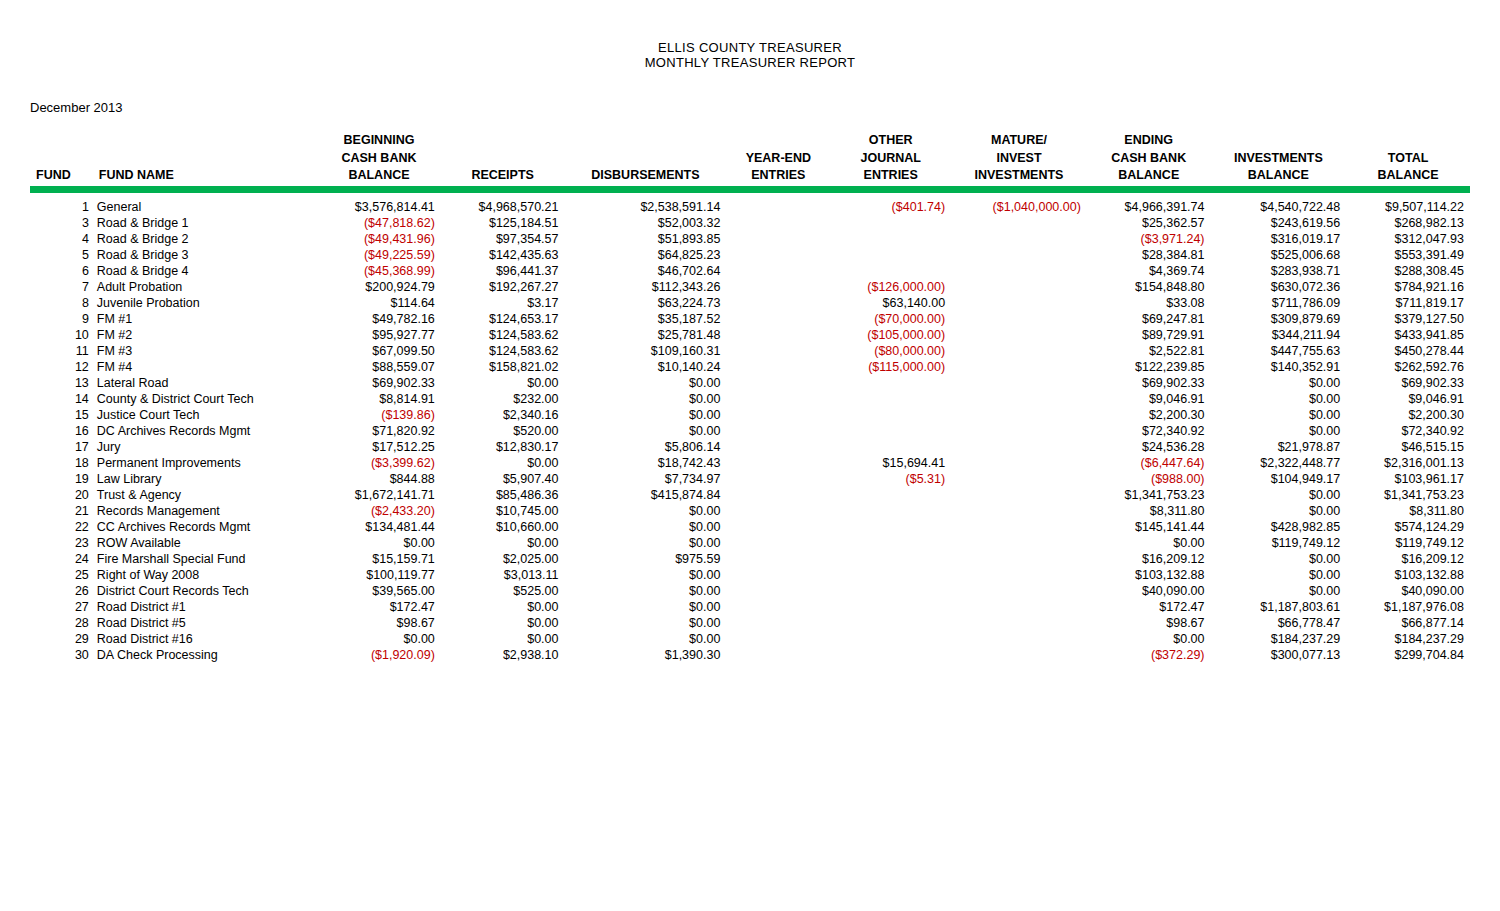ELLIS COUNTY TREASURER
MONTHLY TREASURER REPORT
December 2013
| | | BEGINNING | | | | OTHER | MATURE/ | ENDING | | |
| --- | --- | --- | --- | --- | --- | --- | --- | --- | --- | --- |
| | | CASH BANK | | | YEAR-END | JOURNAL | INVEST | CASH BANK | INVESTMENTS | TOTAL |
| FUND | FUND NAME | BALANCE | RECEIPTS | DISBURSEMENTS | ENTRIES | ENTRIES | INVESTMENTS | BALANCE | BALANCE | BALANCE |
| 1 | General | $3,576,814.41 | $4,968,570.21 | $2,538,591.14 | | ($401.74) | ($1,040,000.00) | $4,966,391.74 | $4,540,722.48 | $9,507,114.22 |
| 3 | Road & Bridge 1 | ($47,818.62) | $125,184.51 | $52,003.32 | | | | $25,362.57 | $243,619.56 | $268,982.13 |
| 4 | Road & Bridge 2 | ($49,431.96) | $97,354.57 | $51,893.85 | | | | ($3,971.24) | $316,019.17 | $312,047.93 |
| 5 | Road & Bridge 3 | ($49,225.59) | $142,435.63 | $64,825.23 | | | | $28,384.81 | $525,006.68 | $553,391.49 |
| 6 | Road & Bridge 4 | ($45,368.99) | $96,441.37 | $46,702.64 | | | | $4,369.74 | $283,938.71 | $288,308.45 |
| 7 | Adult Probation | $200,924.79 | $192,267.27 | $112,343.26 | | ($126,000.00) | | $154,848.80 | $630,072.36 | $784,921.16 |
| 8 | Juvenile Probation | $114.64 | $3.17 | $63,224.73 | | $63,140.00 | | $33.08 | $711,786.09 | $711,819.17 |
| 9 | FM #1 | $49,782.16 | $124,653.17 | $35,187.52 | | ($70,000.00) | | $69,247.81 | $309,879.69 | $379,127.50 |
| 10 | FM #2 | $95,927.77 | $124,583.62 | $25,781.48 | | ($105,000.00) | | $89,729.91 | $344,211.94 | $433,941.85 |
| 11 | FM #3 | $67,099.50 | $124,583.62 | $109,160.31 | | ($80,000.00) | | $2,522.81 | $447,755.63 | $450,278.44 |
| 12 | FM #4 | $88,559.07 | $158,821.02 | $10,140.24 | | ($115,000.00) | | $122,239.85 | $140,352.91 | $262,592.76 |
| 13 | Lateral Road | $69,902.33 | $0.00 | $0.00 | | | | $69,902.33 | $0.00 | $69,902.33 |
| 14 | County & District Court Tech | $8,814.91 | $232.00 | $0.00 | | | | $9,046.91 | $0.00 | $9,046.91 |
| 15 | Justice Court Tech | ($139.86) | $2,340.16 | $0.00 | | | | $2,200.30 | $0.00 | $2,200.30 |
| 16 | DC Archives Records Mgmt | $71,820.92 | $520.00 | $0.00 | | | | $72,340.92 | $0.00 | $72,340.92 |
| 17 | Jury | $17,512.25 | $12,830.17 | $5,806.14 | | | | $24,536.28 | $21,978.87 | $46,515.15 |
| 18 | Permanent Improvements | ($3,399.62) | $0.00 | $18,742.43 | | $15,694.41 | | ($6,447.64) | $2,322,448.77 | $2,316,001.13 |
| 19 | Law Library | $844.88 | $5,907.40 | $7,734.97 | | ($5.31) | | ($988.00) | $104,949.17 | $103,961.17 |
| 20 | Trust & Agency | $1,672,141.71 | $85,486.36 | $415,874.84 | | | | $1,341,753.23 | $0.00 | $1,341,753.23 |
| 21 | Records Management | ($2,433.20) | $10,745.00 | $0.00 | | | | $8,311.80 | $0.00 | $8,311.80 |
| 22 | CC Archives Records Mgmt | $134,481.44 | $10,660.00 | $0.00 | | | | $145,141.44 | $428,982.85 | $574,124.29 |
| 23 | ROW Available | $0.00 | $0.00 | $0.00 | | | | $0.00 | $119,749.12 | $119,749.12 |
| 24 | Fire Marshall Special Fund | $15,159.71 | $2,025.00 | $975.59 | | | | $16,209.12 | $0.00 | $16,209.12 |
| 25 | Right of Way 2008 | $100,119.77 | $3,013.11 | $0.00 | | | | $103,132.88 | $0.00 | $103,132.88 |
| 26 | District Court Records Tech | $39,565.00 | $525.00 | $0.00 | | | | $40,090.00 | $0.00 | $40,090.00 |
| 27 | Road District #1 | $172.47 | $0.00 | $0.00 | | | | $172.47 | $1,187,803.61 | $1,187,976.08 |
| 28 | Road District #5 | $98.67 | $0.00 | $0.00 | | | | $98.67 | $66,778.47 | $66,877.14 |
| 29 | Road District #16 | $0.00 | $0.00 | $0.00 | | | | $0.00 | $184,237.29 | $184,237.29 |
| 30 | DA Check Processing | ($1,920.09) | $2,938.10 | $1,390.30 | | | | ($372.29) | $300,077.13 | $299,704.84 |